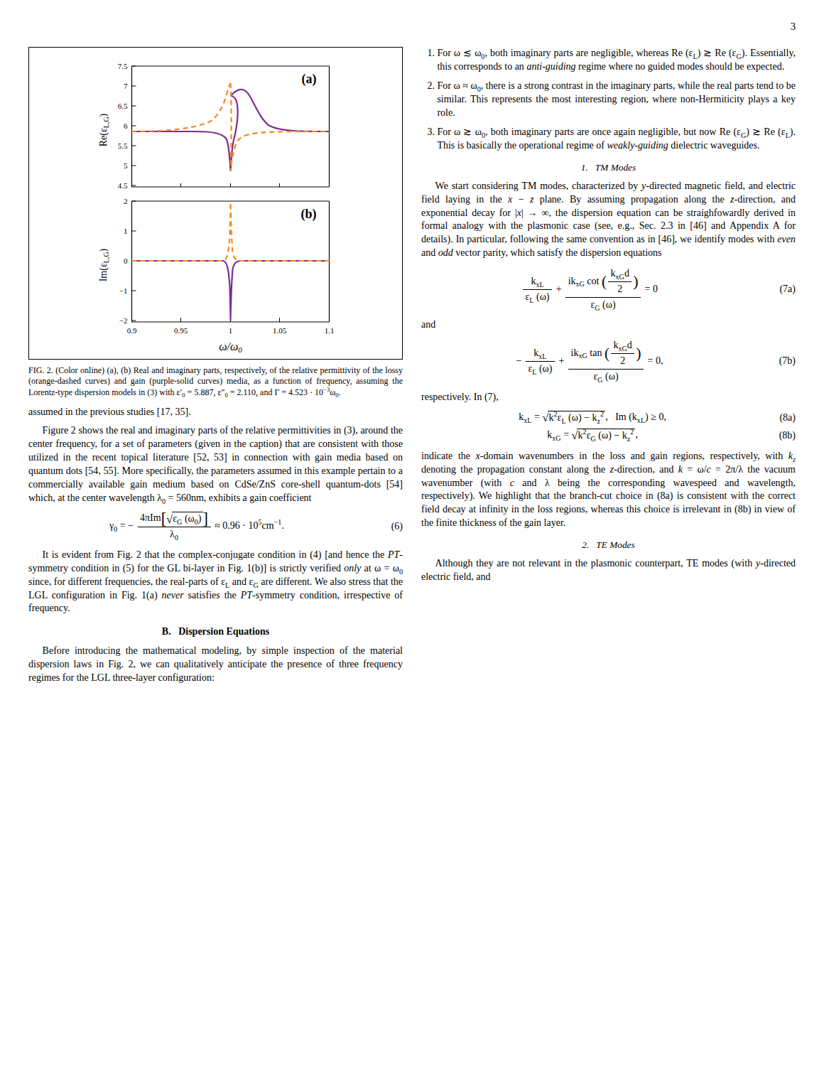3
7.5 7 6.5 6 5.5 5 4.5 (a) Re(εL,G) 2 1 0 −1 −2 0.9 0.95 1 1.05 1.1 (b) Im(εL,G) ω/ω0
FIG. 2. (Color online) (a), (b) Real and imaginary parts, respectively, of the relative permittivity of the lossy (orange-dashed curves) and gain (purple-solid curves) media, as a function of frequency, assuming the Lorentz-type dispersion models in (3) with ε′0 = 5.887, ε″0 = 2.110, and Γ = 4.523 · 10−3ω0.
assumed in the previous studies [17, 35].
Figure 2 shows the real and imaginary parts of the relative permittivities in (3), around the center frequency, for a set of parameters (given in the caption) that are consistent with those utilized in the recent topical literature [52, 53] in connection with gain media based on quantum dots [54, 55]. More specifically, the parameters assumed in this example pertain to a commercially available gain medium based on CdSe/ZnS core-shell quantum-dots [54] which, at the center wavelength λ0 = 560nm, exhibits a gain coefficient
γ0 = − 4πIm[εG (ω0)] λ0 ≈ 0.96 · 105cm−1.
(6)
It is evident from Fig. 2 that the complex-conjugate condition in (4) [and hence the PT-symmetry condition in (5) for the GL bi-layer in Fig. 1(b)] is strictly verified only at ω = ω0 since, for different frequencies, the real-parts of εL and εG are different. We also stress that the LGL configuration in Fig. 1(a) never satisfies the PT-symmetry condition, irrespective of frequency.
B. Dispersion Equations
Before introducing the mathematical modeling, by simple inspection of the material dispersion laws in Fig. 2, we can qualitatively anticipate the presence of three frequency regimes for the LGL three-layer configuration:
For ω ≲ ω0, both imaginary parts are negligible, whereas Re (εL) ≳ Re (εG). Essentially, this corresponds to an anti-guiding regime where no guided modes should be expected.
For ω ≈ ω0, there is a strong contrast in the imaginary parts, while the real parts tend to be similar. This represents the most interesting region, where non-Hermiticity plays a key role.
For ω ≳ ω0, both imaginary parts are once again negligible, but now Re (εG) ≳ Re (εL). This is basically the operational regime of weakly-guiding dielectric waveguides.
1. TM Modes
We start considering TM modes, characterized by y-directed magnetic field, and electric field laying in the x − z plane. By assuming propagation along the z-direction, and exponential decay for |x| → ∞, the dispersion equation can be straighfowardly derived in formal analogy with the plasmonic case (see, e.g., Sec. 2.3 in [46] and Appendix A for details). In particular, following the same convention as in [46], we identify modes with even and odd vector parity, which satisfy the dispersion equations
kxL εL (ω) + ikxG cot (kxGd 2) εG (ω) = 0
(7a)
and
− kxL εL (ω) + ikxG tan (kxGd 2) εG (ω) = 0,
(7b)
respectively. In (7),
kxL = k2εL (ω) − kz2, Im (kxL) ≥ 0,
(8a)
kxG = k2εG (ω) − kz2,
(8b)
indicate the x-domain wavenumbers in the loss and gain regions, respectively, with kz denoting the propagation constant along the z-direction, and k = ω/c = 2π/λ the vacuum wavenumber (with c and λ being the corresponding wavespeed and wavelength, respectively). We highlight that the branch-cut choice in (8a) is consistent with the correct field decay at infinity in the loss regions, whereas this choice is irrelevant in (8b) in view of the finite thickness of the gain layer.
2. TE Modes
Although they are not relevant in the plasmonic counterpart, TE modes (with y-directed electric field, and